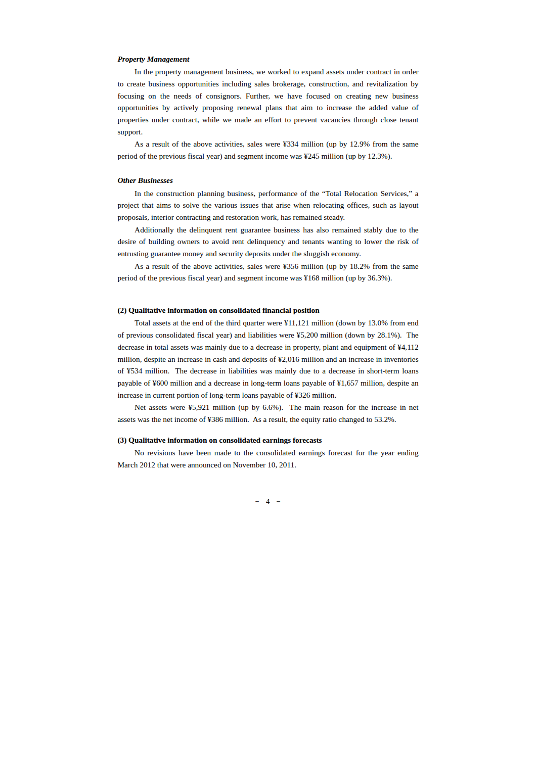Property Management
In the property management business, we worked to expand assets under contract in order to create business opportunities including sales brokerage, construction, and revitalization by focusing on the needs of consignors. Further, we have focused on creating new business opportunities by actively proposing renewal plans that aim to increase the added value of properties under contract, while we made an effort to prevent vacancies through close tenant support.
As a result of the above activities, sales were ¥334 million (up by 12.9% from the same period of the previous fiscal year) and segment income was ¥245 million (up by 12.3%).
Other Businesses
In the construction planning business, performance of the “Total Relocation Services,” a project that aims to solve the various issues that arise when relocating offices, such as layout proposals, interior contracting and restoration work, has remained steady.
Additionally the delinquent rent guarantee business has also remained stably due to the desire of building owners to avoid rent delinquency and tenants wanting to lower the risk of entrusting guarantee money and security deposits under the sluggish economy.
As a result of the above activities, sales were ¥356 million (up by 18.2% from the same period of the previous fiscal year) and segment income was ¥168 million (up by 36.3%).
(2) Qualitative information on consolidated financial position
Total assets at the end of the third quarter were ¥11,121 million (down by 13.0% from end of previous consolidated fiscal year) and liabilities were ¥5,200 million (down by 28.1%). The decrease in total assets was mainly due to a decrease in property, plant and equipment of ¥4,112 million, despite an increase in cash and deposits of ¥2,016 million and an increase in inventories of ¥534 million. The decrease in liabilities was mainly due to a decrease in short-term loans payable of ¥600 million and a decrease in long-term loans payable of ¥1,657 million, despite an increase in current portion of long-term loans payable of ¥326 million.
Net assets were ¥5,921 million (up by 6.6%). The main reason for the increase in net assets was the net income of ¥386 million. As a result, the equity ratio changed to 53.2%.
(3) Qualitative information on consolidated earnings forecasts
No revisions have been made to the consolidated earnings forecast for the year ending March 2012 that were announced on November 10, 2011.
－ 4 －